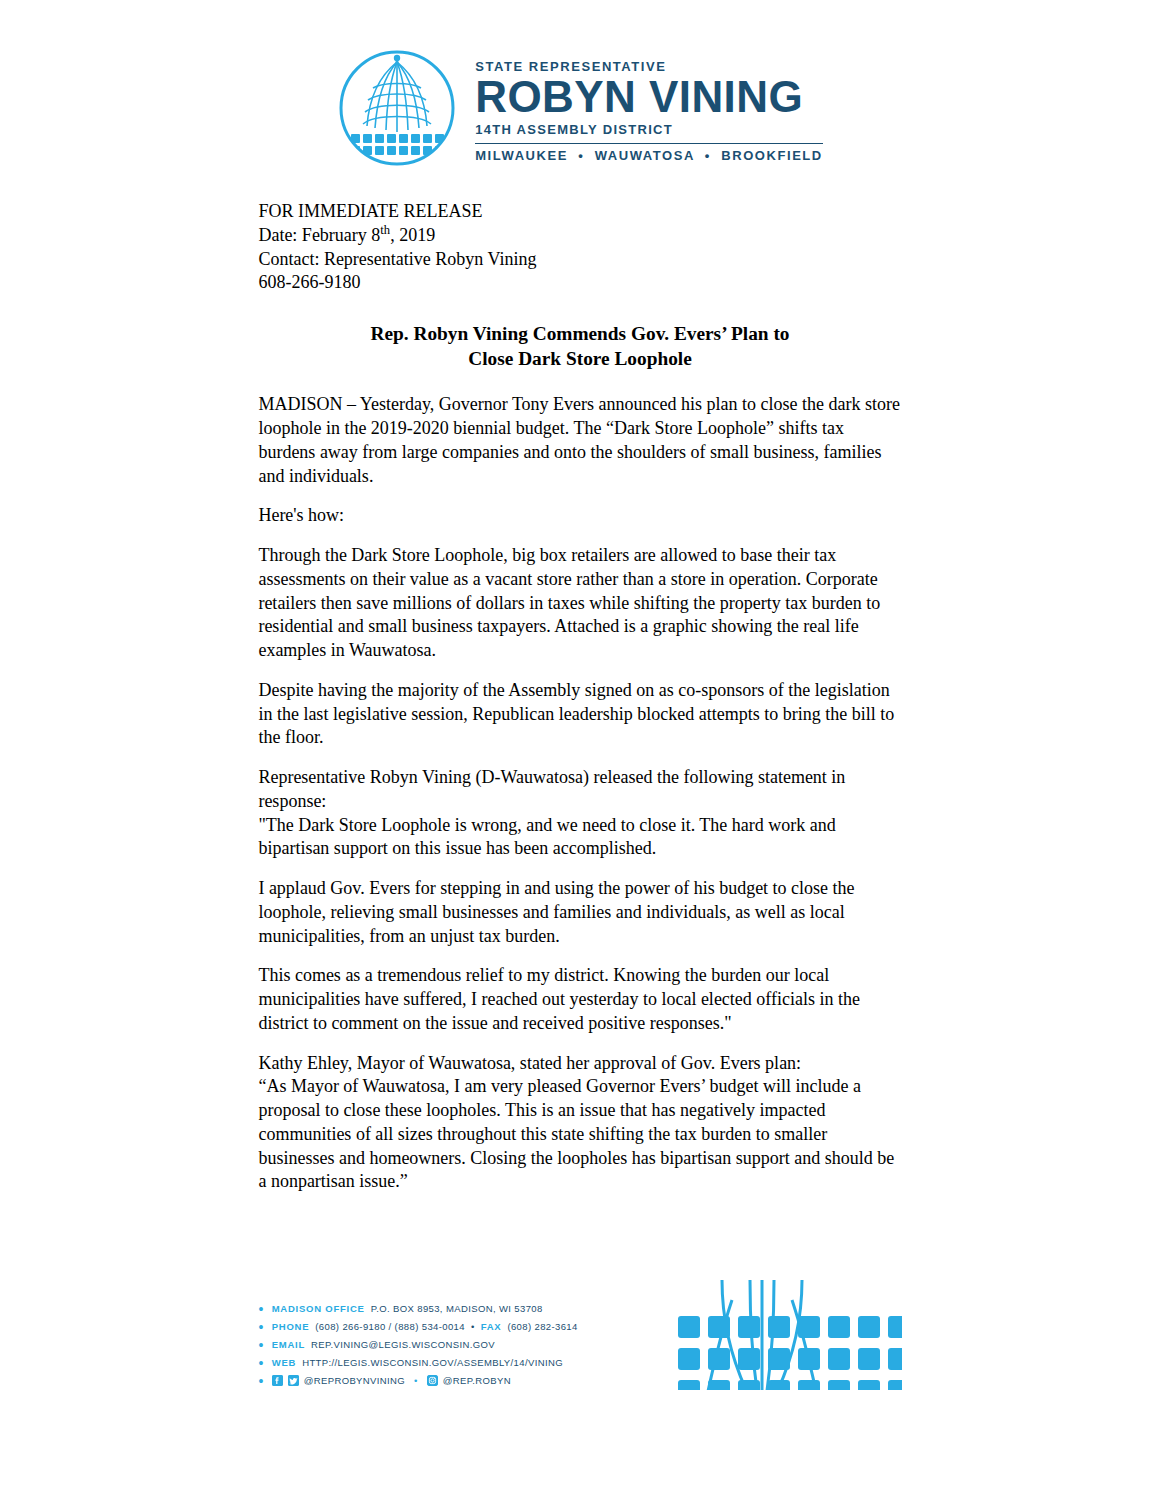STATE REPRESENTATIVE
ROBYN VINING
14TH ASSEMBLY DISTRICT
MILWAUKEE • WAUWATOSA • BROOKFIELD
FOR IMMEDIATE RELEASE
Date: February 8th, 2019
Contact: Representative Robyn Vining
608-266-9180
Rep. Robyn Vining Commends Gov. Evers’ Plan to
Close Dark Store Loophole
MADISON – Yesterday, Governor Tony Evers announced his plan to close the dark store loophole in the 2019-2020 biennial budget. The “Dark Store Loophole” shifts tax burdens away from large companies and onto the shoulders of small business, families and individuals.
Here's how:
Through the Dark Store Loophole, big box retailers are allowed to base their tax assessments on their value as a vacant store rather than a store in operation. Corporate retailers then save millions of dollars in taxes while shifting the property tax burden to residential and small business taxpayers. Attached is a graphic showing the real life examples in Wauwatosa.
Despite having the majority of the Assembly signed on as co-sponsors of the legislation in the last legislative session, Republican leadership blocked attempts to bring the bill to the floor.
Representative Robyn Vining (D-Wauwatosa) released the following statement in response:
"The Dark Store Loophole is wrong, and we need to close it. The hard work and bipartisan support on this issue has been accomplished.
I applaud Gov. Evers for stepping in and using the power of his budget to close the loophole, relieving small businesses and families and individuals, as well as local municipalities, from an unjust tax burden.
This comes as a tremendous relief to my district. Knowing the burden our local municipalities have suffered, I reached out yesterday to local elected officials in the district to comment on the issue and received positive responses."
Kathy Ehley, Mayor of Wauwatosa, stated her approval of Gov. Evers plan:
“As Mayor of Wauwatosa, I am very pleased Governor Evers’ budget will include a proposal to close these loopholes. This is an issue that has negatively impacted communities of all sizes throughout this state shifting the tax burden to smaller businesses and homeowners. Closing the loopholes has bipartisan support and should be a nonpartisan issue.”
MADISON OFFICE P.O. BOX 8953, MADISON, WI 53708
PHONE(608) 266-9180 / (888) 534-0014•FAX(608) 282-3614
EMAIL REP.VINING@LEGIS.WISCONSIN.GOV
WEB HTTP://LEGIS.WISCONSIN.GOV/ASSEMBLY/14/VINING
@REPROBYNVINING • @REP.ROBYN